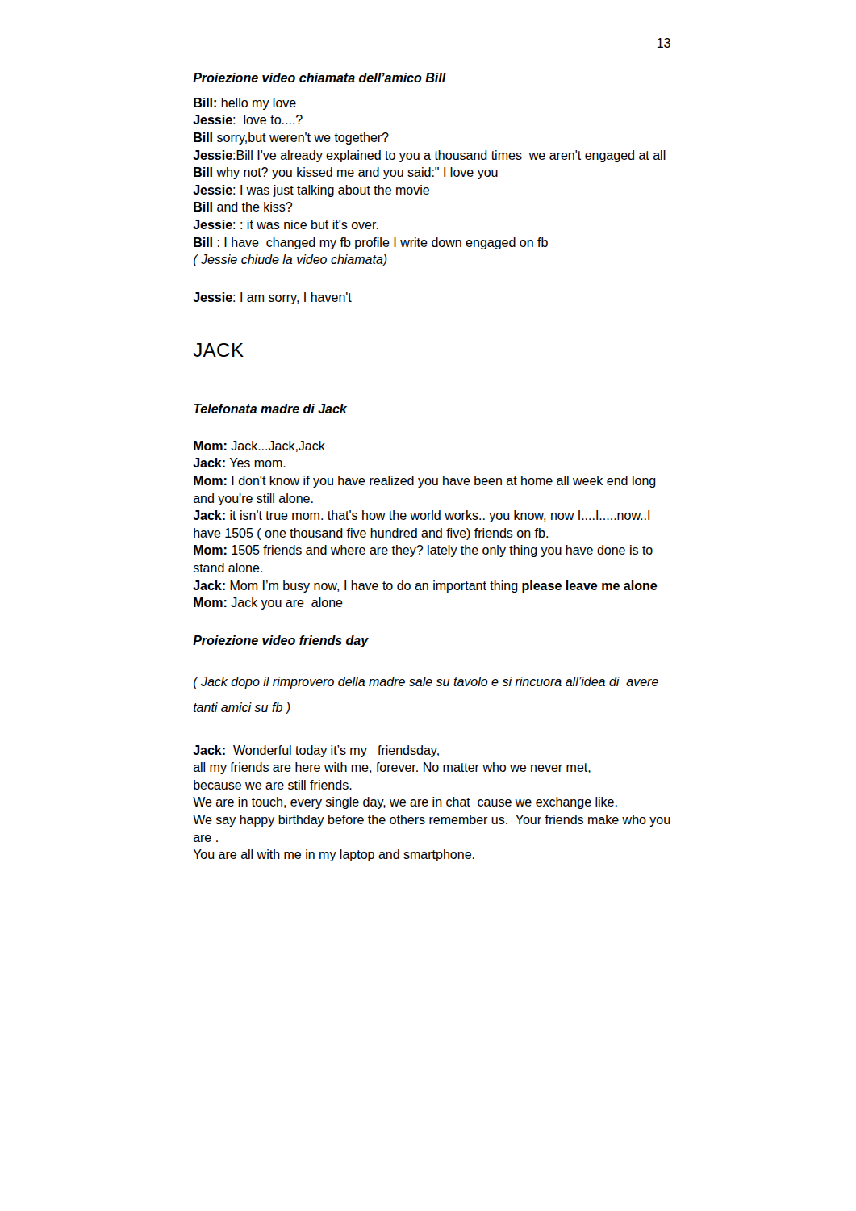13
Proiezione video chiamata dell’amico Bill
Bill: hello my love
Jessie: love to....?
Bill sorry,but weren't we together?
Jessie:Bill I've already explained to you a thousand times we aren't engaged at all
Bill why not? you kissed me and you said:" I love you
Jessie: I was just talking about the movie
Bill and the kiss?
Jessie: : it was nice but it's over.
Bill : I have changed my fb profile I write down engaged on fb
( Jessie chiude la video chiamata)
Jessie: I am sorry, I haven't
JACK
Telefonata madre di Jack
Mom: Jack...Jack,Jack
Jack: Yes mom.
Mom: I don't know if you have realized you have been at home all week end long and you're still alone.
Jack: it isn't true mom. that's how the world works.. you know, now I....I.....now..I have 1505 ( one thousand five hundred and five) friends on fb.
Mom: 1505 friends and where are they? lately the only thing you have done is to stand alone.
Jack: Mom I’m busy now, I have to do an important thing please leave me alone
Mom: Jack you are alone
Proiezione video friends day
( Jack dopo il rimprovero della madre sale su tavolo e si rincuora all’idea di avere tanti amici su fb )
Jack: Wonderful today it’s my friendsday,
all my friends are here with me, forever. No matter who we never met,
because we are still friends.
We are in touch, every single day, we are in chat cause we exchange like.
We say happy birthday before the others remember us. Your friends make who you are .
You are all with me in my laptop and smartphone.